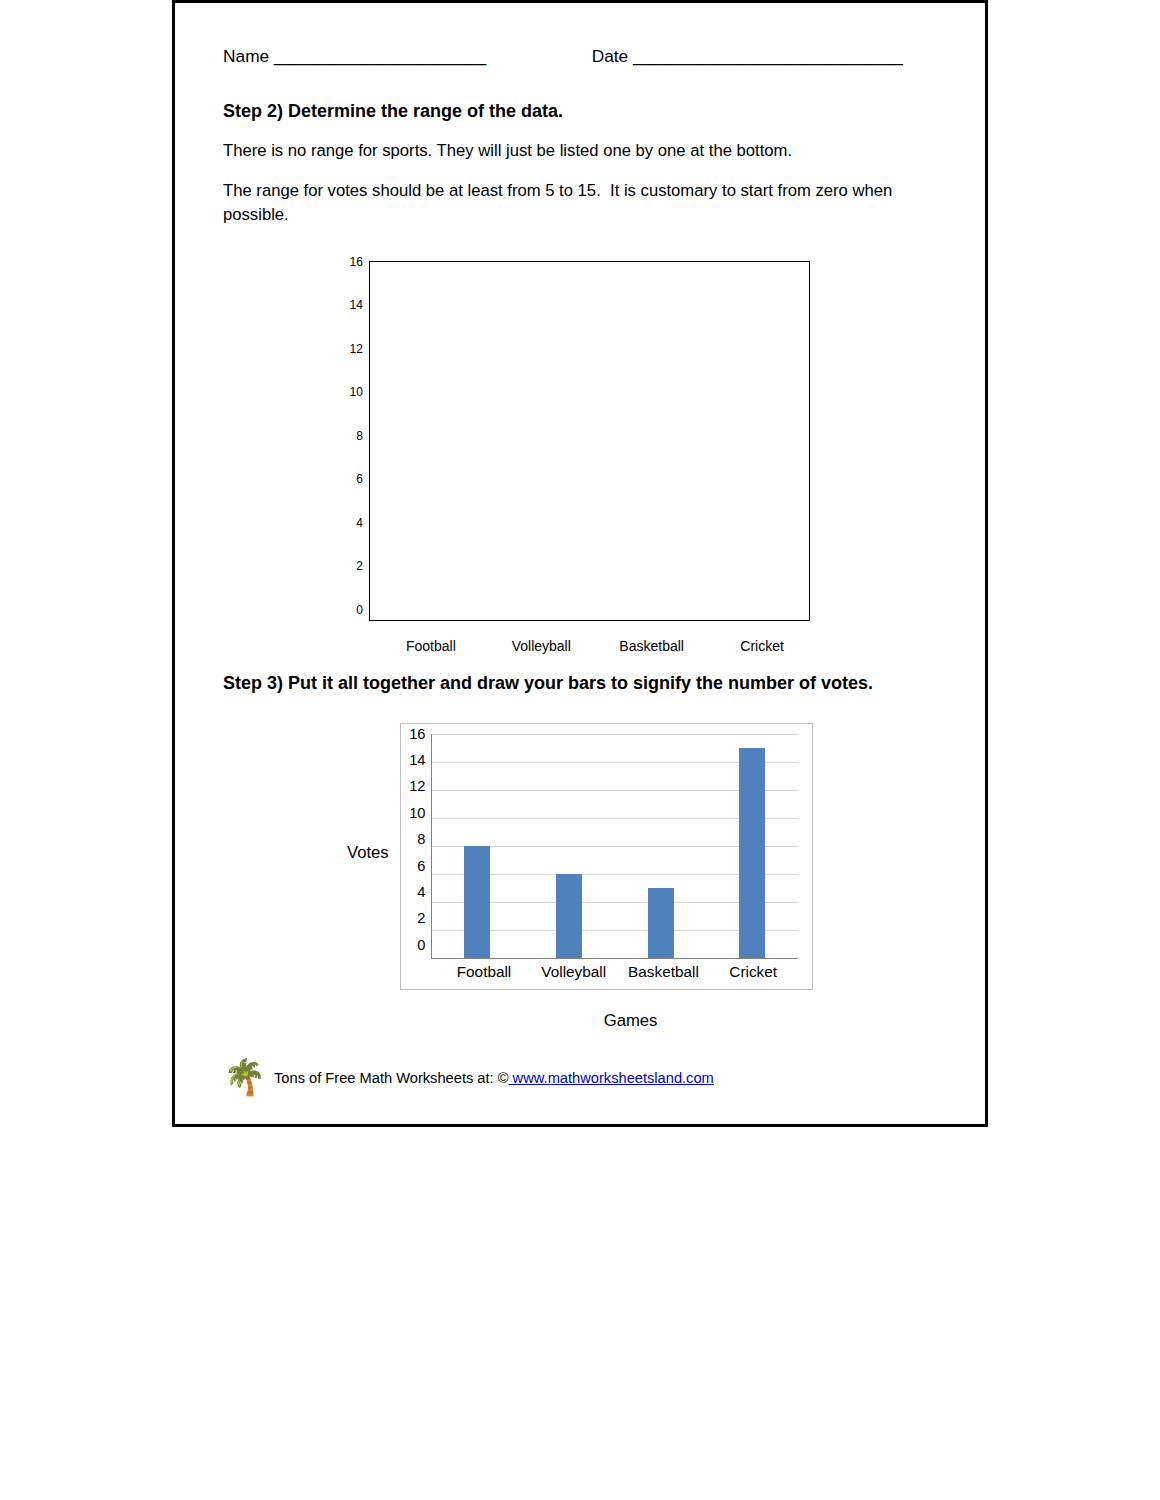Name ______________________
Date ____________________________
Step 2) Determine the range of the data.
There is no range for sports. They will just be listed one by one at the bottom.
The range for votes should be at least from 5 to 15. It is customary to start from zero when possible.
16 14 12 10 8 6 4 2 0
Football Volleyball Basketball Cricket
Step 3) Put it all together and draw your bars to signify the number of votes.
Votes
16 14 12 10 8 6 4 2 0
Football Volleyball Basketball Cricket
Games
🌴 Tons of Free Math Worksheets at: © www.mathworksheetsland.com